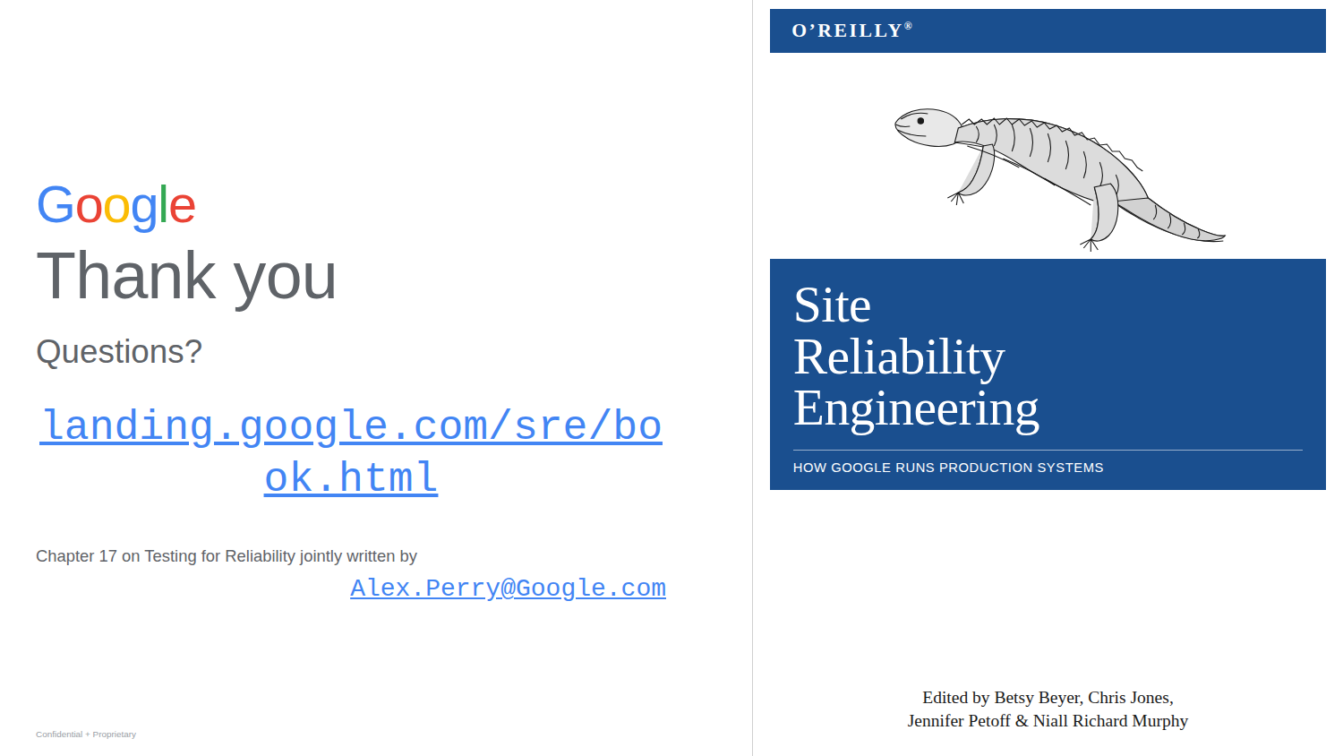Google
Thank you
Questions?
landing.google.com/sre/book.html
Chapter 17 on Testing for Reliability jointly written by
Alex.Perry@Google.com
Confidential + Proprietary
O’REILLY®
Site Reliability Engineering
HOW GOOGLE RUNS PRODUCTION SYSTEMS
Edited by Betsy Beyer, Chris Jones,
Jennifer Petoff & Niall Richard Murphy